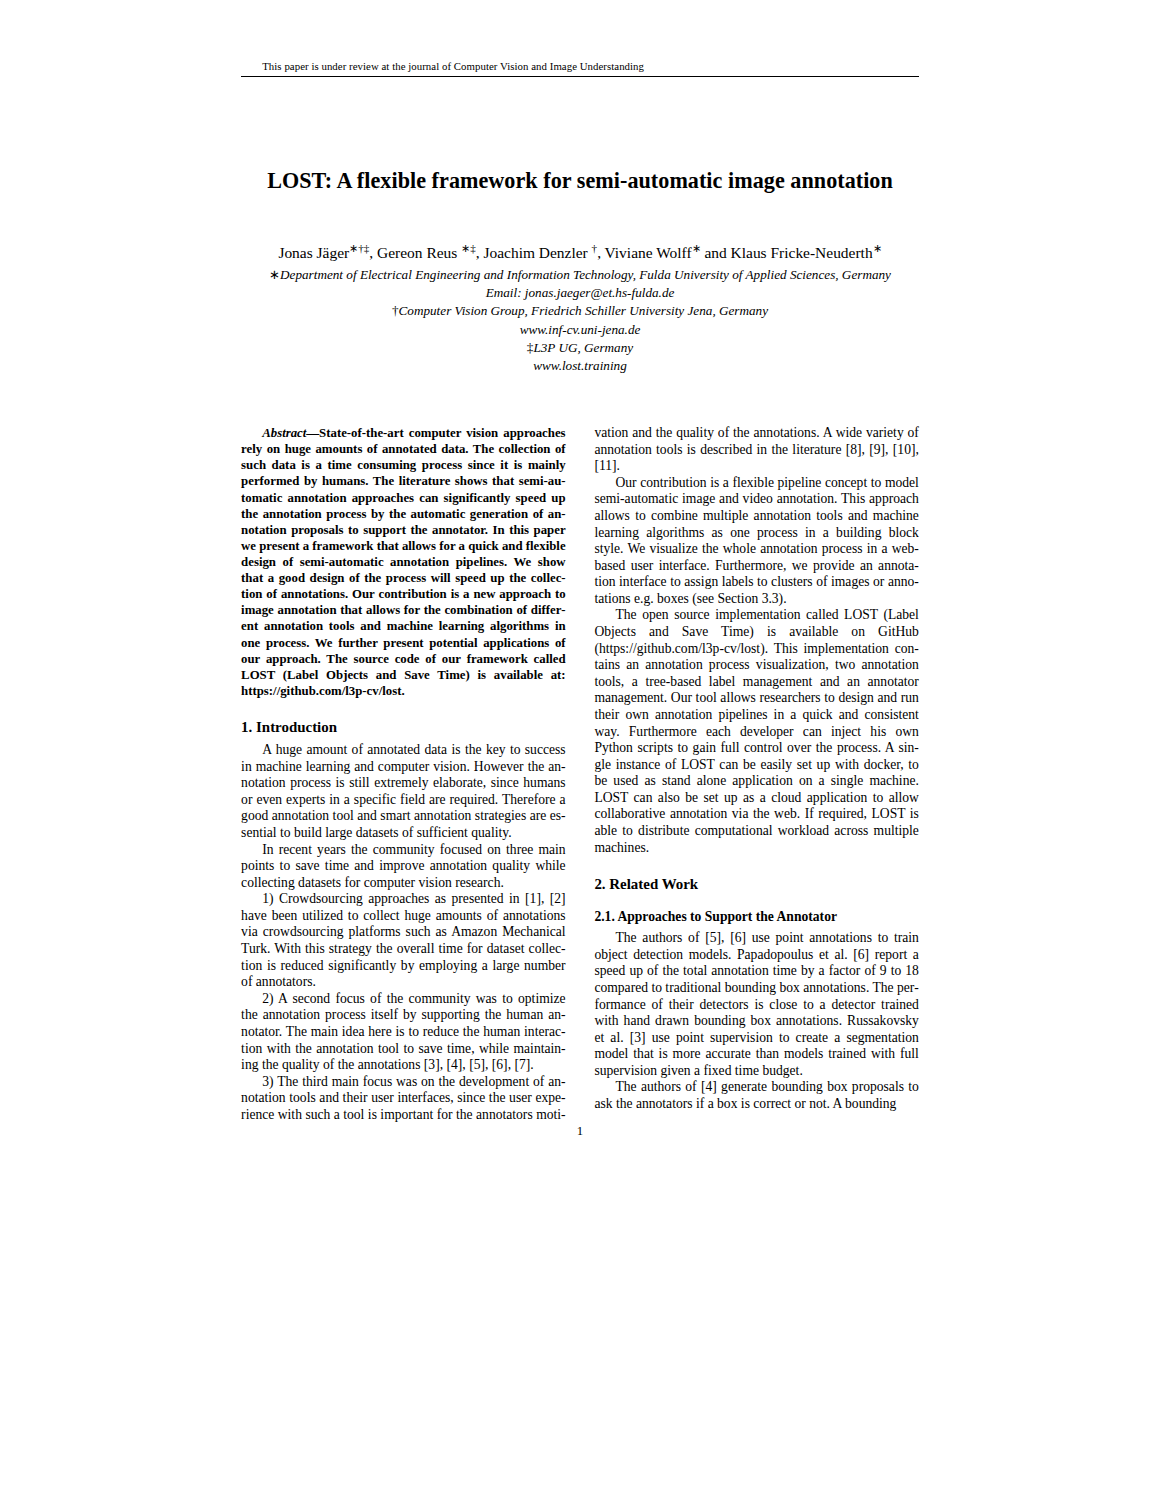This paper is under review at the journal of Computer Vision and Image Understanding
LOST: A flexible framework for semi-automatic image annotation
Jonas Jäger∗†‡, Gereon Reus ∗‡, Joachim Denzler †, Viviane Wolff∗ and Klaus Fricke-Neuderth∗
∗Department of Electrical Engineering and Information Technology, Fulda University of Applied Sciences, Germany
Email: jonas.jaeger@et.hs-fulda.de
†Computer Vision Group, Friedrich Schiller University Jena, Germany
www.inf-cv.uni-jena.de
‡L3P UG, Germany
www.lost.training
Abstract—State-of-the-art computer vision approaches rely on huge amounts of annotated data. The collection of such data is a time consuming process since it is mainly performed by humans. The literature shows that semi-automatic annotation approaches can significantly speed up the annotation process by the automatic generation of annotation proposals to support the annotator. In this paper we present a framework that allows for a quick and flexible design of semi-automatic annotation pipelines. We show that a good design of the process will speed up the collection of annotations. Our contribution is a new approach to image annotation that allows for the combination of different annotation tools and machine learning algorithms in one process. We further present potential applications of our approach. The source code of our framework called LOST (Label Objects and Save Time) is available at: https://github.com/l3p-cv/lost.
1. Introduction
A huge amount of annotated data is the key to success in machine learning and computer vision. However the annotation process is still extremely elaborate, since humans or even experts in a specific field are required. Therefore a good annotation tool and smart annotation strategies are essential to build large datasets of sufficient quality.
In recent years the community focused on three main points to save time and improve annotation quality while collecting datasets for computer vision research.
1) Crowdsourcing approaches as presented in [1], [2] have been utilized to collect huge amounts of annotations via crowdsourcing platforms such as Amazon Mechanical Turk. With this strategy the overall time for dataset collection is reduced significantly by employing a large number of annotators.
2) A second focus of the community was to optimize the annotation process itself by supporting the human annotator. The main idea here is to reduce the human interaction with the annotation tool to save time, while maintaining the quality of the annotations [3], [4], [5], [6], [7].
3) The third main focus was on the development of annotation tools and their user interfaces, since the user experience with such a tool is important for the annotators motivation and the quality of the annotations. A wide variety of annotation tools is described in the literature [8], [9], [10], [11].
Our contribution is a flexible pipeline concept to model semi-automatic image and video annotation. This approach allows to combine multiple annotation tools and machine learning algorithms as one process in a building block style. We visualize the whole annotation process in a web-based user interface. Furthermore, we provide an annotation interface to assign labels to clusters of images or annotations e.g. boxes (see Section 3.3).
The open source implementation called LOST (Label Objects and Save Time) is available on GitHub (https://github.com/l3p-cv/lost). This implementation contains an annotation process visualization, two annotation tools, a tree-based label management and an annotator management. Our tool allows researchers to design and run their own annotation pipelines in a quick and consistent way. Furthermore each developer can inject his own Python scripts to gain full control over the process. A single instance of LOST can be easily set up with docker, to be used as stand alone application on a single machine. LOST can also be set up as a cloud application to allow collaborative annotation via the web. If required, LOST is able to distribute computational workload across multiple machines.
2. Related Work
2.1. Approaches to Support the Annotator
The authors of [5], [6] use point annotations to train object detection models. Papadopoulus et al. [6] report a speed up of the total annotation time by a factor of 9 to 18 compared to traditional bounding box annotations. The performance of their detectors is close to a detector trained with hand drawn bounding box annotations. Russakovsky et al. [3] use point supervision to create a segmentation model that is more accurate than models trained with full supervision given a fixed time budget.
The authors of [4] generate bounding box proposals to ask the annotators if a box is correct or not. A bounding
1